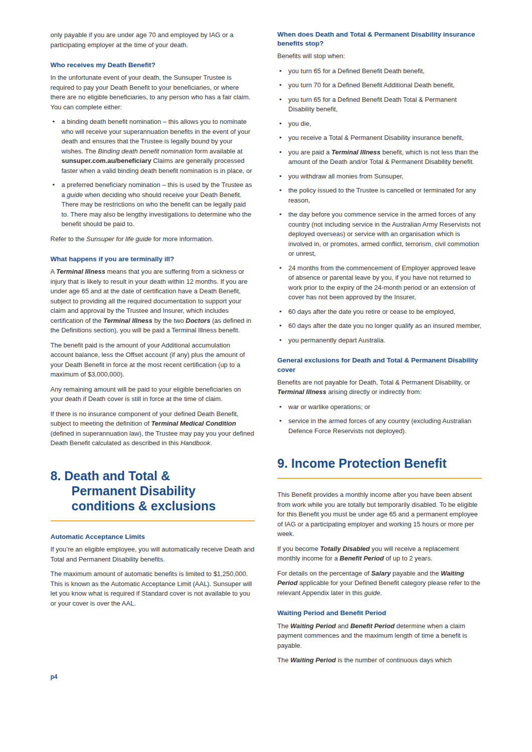only payable if you are under age 70 and employed by IAG or a participating employer at the time of your death.
Who receives my Death Benefit?
In the unfortunate event of your death, the Sunsuper Trustee is required to pay your Death Benefit to your beneficiaries, or where there are no eligible beneficiaries, to any person who has a fair claim. You can complete either:
a binding death benefit nomination – this allows you to nominate who will receive your superannuation benefits in the event of your death and ensures that the Trustee is legally bound by your wishes. The Binding death benefit nomination form available at sunsuper.com.au/beneficiary Claims are generally processed faster when a valid binding death benefit nomination is in place, or
a preferred beneficiary nomination – this is used by the Trustee as a guide when deciding who should receive your Death Benefit. There may be restrictions on who the benefit can be legally paid to. There may also be lengthy investigations to determine who the benefit should be paid to.
Refer to the Sunsuper for life guide for more information.
What happens if you are terminally ill?
A Terminal Illness means that you are suffering from a sickness or injury that is likely to result in your death within 12 months. If you are under age 65 and at the date of certification have a Death Benefit, subject to providing all the required documentation to support your claim and approval by the Trustee and Insurer, which includes certification of the Terminal Illness by the two Doctors (as defined in the Definitions section), you will be paid a Terminal Illness benefit.
The benefit paid is the amount of your Additional accumulation account balance, less the Offset account (if any) plus the amount of your Death Benefit in force at the most recent certification (up to a maximum of $3,000,000).
Any remaining amount will be paid to your eligible beneficiaries on your death if Death cover is still in force at the time of claim.
If there is no insurance component of your defined Death Benefit, subject to meeting the definition of Terminal Medical Condition (defined in superannuation law), the Trustee may pay you your defined Death Benefit calculated as described in this Handbook.
8. Death and Total &Permanent Disability conditions & exclusions
Automatic Acceptance Limits
If you’re an eligible employee, you will automatically receive Death and Total and Permanent Disability benefits.
The maximum amount of automatic benefits is limited to $1,250,000. This is known as the Automatic Acceptance Limit (AAL). Sunsuper will let you know what is required if Standard cover is not available to you or your cover is over the AAL.
When does Death and Total & Permanent Disability insurance benefits stop?
Benefits will stop when:
you turn 65 for a Defined Benefit Death benefit,
you turn 70 for a Defined Benefit Additional Death benefit,
you turn 65 for a Defined Benefit Death Total & Permanent Disability benefit,
you die,
you receive a Total & Permanent Disability insurance benefit,
you are paid a Terminal Illness benefit, which is not less than the amount of the Death and/or Total & Permanent Disability benefit.
you withdraw all monies from Sunsuper,
the policy issued to the Trustee is cancelled or terminated for any reason,
the day before you commence service in the armed forces of any country (not including service in the Australian Army Reservists not deployed overseas) or service with an organisation which is involved in, or promotes, armed conflict, terrorism, civil commotion or unrest,
24 months from the commencement of Employer approved leave of absence or parental leave by you, if you have not returned to work prior to the expiry of the 24-month period or an extension of cover has not been approved by the Insurer,
60 days after the date you retire or cease to be employed,
60 days after the date you no longer qualify as an insured member,
you permanently depart Australia.
General exclusions for Death and Total & Permanent Disability cover
Benefits are not payable for Death, Total & Permanent Disability, or Terminal Illness arising directly or indirectly from:
war or warlike operations; or
service in the armed forces of any country (excluding Australian Defence Force Reservists not deployed).
9. Income Protection Benefit
This Benefit provides a monthly income after you have been absent from work while you are totally but temporarily disabled. To be eligible for this Benefit you must be under age 65 and a permanent employee of IAG or a participating employer and working 15 hours or more per week.
If you become Totally Disabled you will receive a replacement monthly income for a Benefit Period of up to 2 years.
For details on the percentage of Salary payable and the Waiting Period applicable for your Defined Benefit category please refer to the relevant Appendix later in this guide.
Waiting Period and Benefit Period
The Waiting Period and Benefit Period determine when a claim payment commences and the maximum length of time a benefit is payable.
The Waiting Period is the number of continuous days which
p4